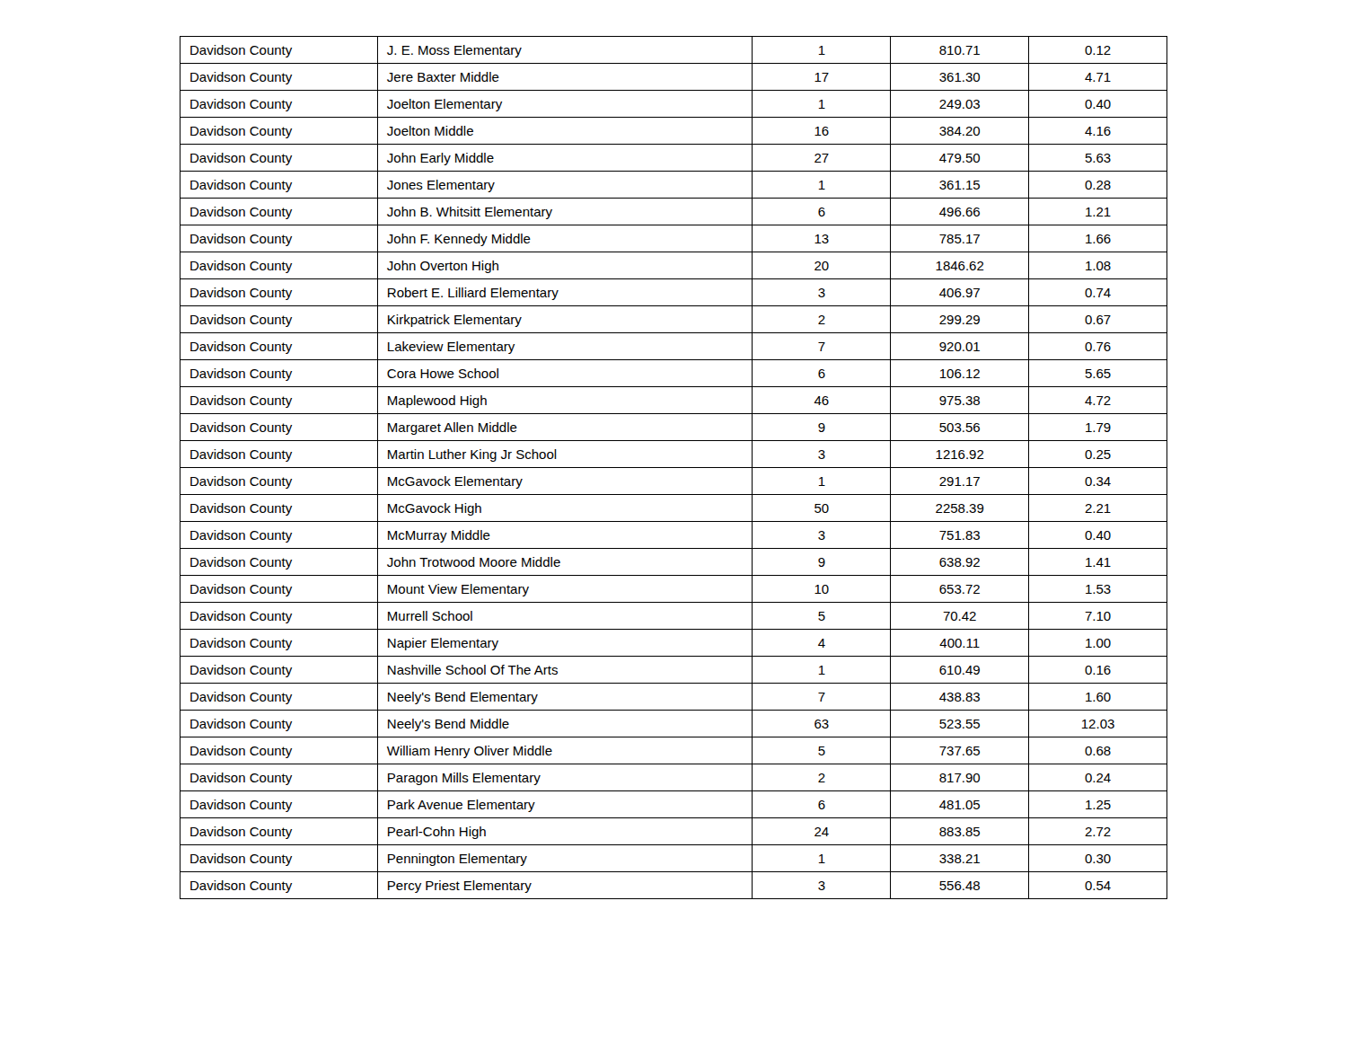| Davidson County | J. E. Moss Elementary | 1 | 810.71 | 0.12 |
| Davidson County | Jere Baxter Middle | 17 | 361.30 | 4.71 |
| Davidson County | Joelton Elementary | 1 | 249.03 | 0.40 |
| Davidson County | Joelton Middle | 16 | 384.20 | 4.16 |
| Davidson County | John Early Middle | 27 | 479.50 | 5.63 |
| Davidson County | Jones Elementary | 1 | 361.15 | 0.28 |
| Davidson County | John B. Whitsitt Elementary | 6 | 496.66 | 1.21 |
| Davidson County | John F. Kennedy Middle | 13 | 785.17 | 1.66 |
| Davidson County | John Overton High | 20 | 1846.62 | 1.08 |
| Davidson County | Robert E. Lilliard Elementary | 3 | 406.97 | 0.74 |
| Davidson County | Kirkpatrick Elementary | 2 | 299.29 | 0.67 |
| Davidson County | Lakeview Elementary | 7 | 920.01 | 0.76 |
| Davidson County | Cora Howe School | 6 | 106.12 | 5.65 |
| Davidson County | Maplewood High | 46 | 975.38 | 4.72 |
| Davidson County | Margaret Allen Middle | 9 | 503.56 | 1.79 |
| Davidson County | Martin Luther King Jr School | 3 | 1216.92 | 0.25 |
| Davidson County | McGavock Elementary | 1 | 291.17 | 0.34 |
| Davidson County | McGavock High | 50 | 2258.39 | 2.21 |
| Davidson County | McMurray Middle | 3 | 751.83 | 0.40 |
| Davidson County | John Trotwood Moore Middle | 9 | 638.92 | 1.41 |
| Davidson County | Mount View Elementary | 10 | 653.72 | 1.53 |
| Davidson County | Murrell School | 5 | 70.42 | 7.10 |
| Davidson County | Napier Elementary | 4 | 400.11 | 1.00 |
| Davidson County | Nashville School Of The Arts | 1 | 610.49 | 0.16 |
| Davidson County | Neely's Bend Elementary | 7 | 438.83 | 1.60 |
| Davidson County | Neely's Bend Middle | 63 | 523.55 | 12.03 |
| Davidson County | William Henry Oliver Middle | 5 | 737.65 | 0.68 |
| Davidson County | Paragon Mills Elementary | 2 | 817.90 | 0.24 |
| Davidson County | Park Avenue Elementary | 6 | 481.05 | 1.25 |
| Davidson County | Pearl-Cohn High | 24 | 883.85 | 2.72 |
| Davidson County | Pennington Elementary | 1 | 338.21 | 0.30 |
| Davidson County | Percy Priest Elementary | 3 | 556.48 | 0.54 |